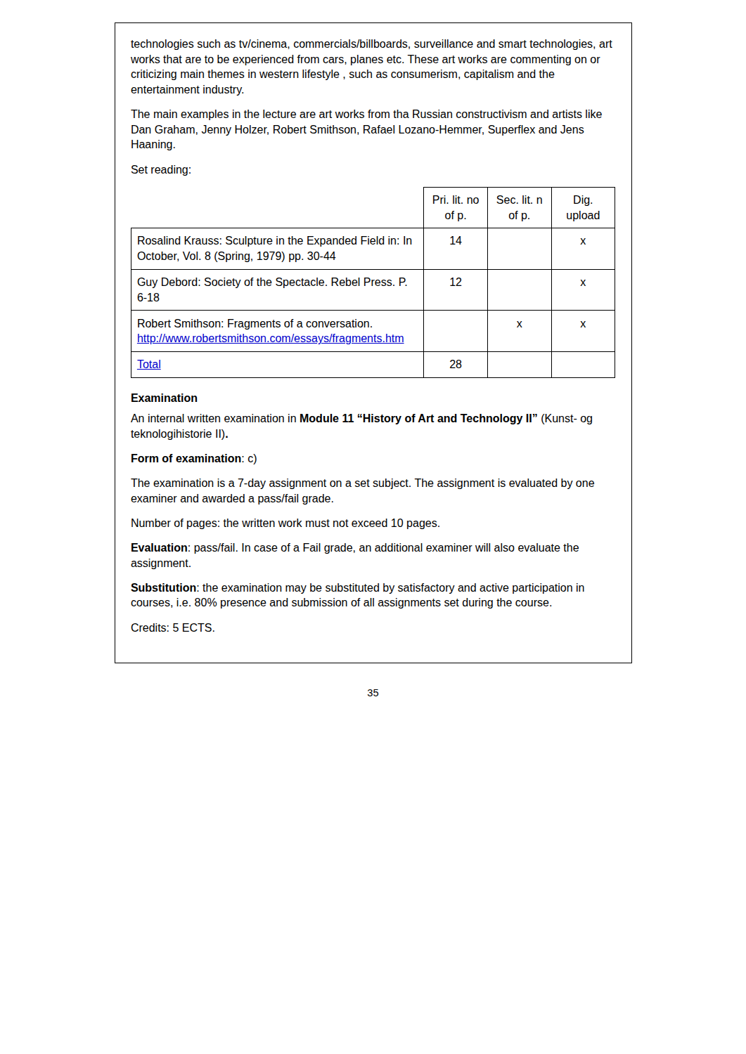technologies such as tv/cinema, commercials/billboards, surveillance and smart technologies, art works that are to be experienced from cars, planes etc. These art works are commenting on or criticizing main themes in western lifestyle , such as consumerism, capitalism and the entertainment industry.
The main examples in the lecture are art works from tha Russian constructivism and artists like Dan Graham, Jenny Holzer, Robert Smithson, Rafael Lozano-Hemmer, Superflex and Jens Haaning.
Set reading:
| | Pri. lit. no of p. | Sec. lit. n of p. | Dig. upload |
| --- | --- | --- | --- |
| Rosalind Krauss: Sculpture in the Expanded Field in: In October, Vol. 8 (Spring, 1979) pp. 30-44 | 14 | | x |
| Guy Debord: Society of the Spectacle. Rebel Press. P. 6-18 | 12 | | x |
| Robert Smithson: Fragments of a conversation. http://www.robertsmithson.com/essays/fragments.htm | | x | x |
| Total | 28 | | |
Examination
An internal written examination in Module 11 “History of Art and Technology II” (Kunst- og teknologihistorie II).
Form of examination: c)
The examination is a 7-day assignment on a set subject. The assignment is evaluated by one examiner and awarded a pass/fail grade.
Number of pages: the written work must not exceed 10 pages.
Evaluation: pass/fail. In case of a Fail grade, an additional examiner will also evaluate the assignment.
Substitution: the examination may be substituted by satisfactory and active participation in courses, i.e. 80% presence and submission of all assignments set during the course.
Credits: 5 ECTS.
35